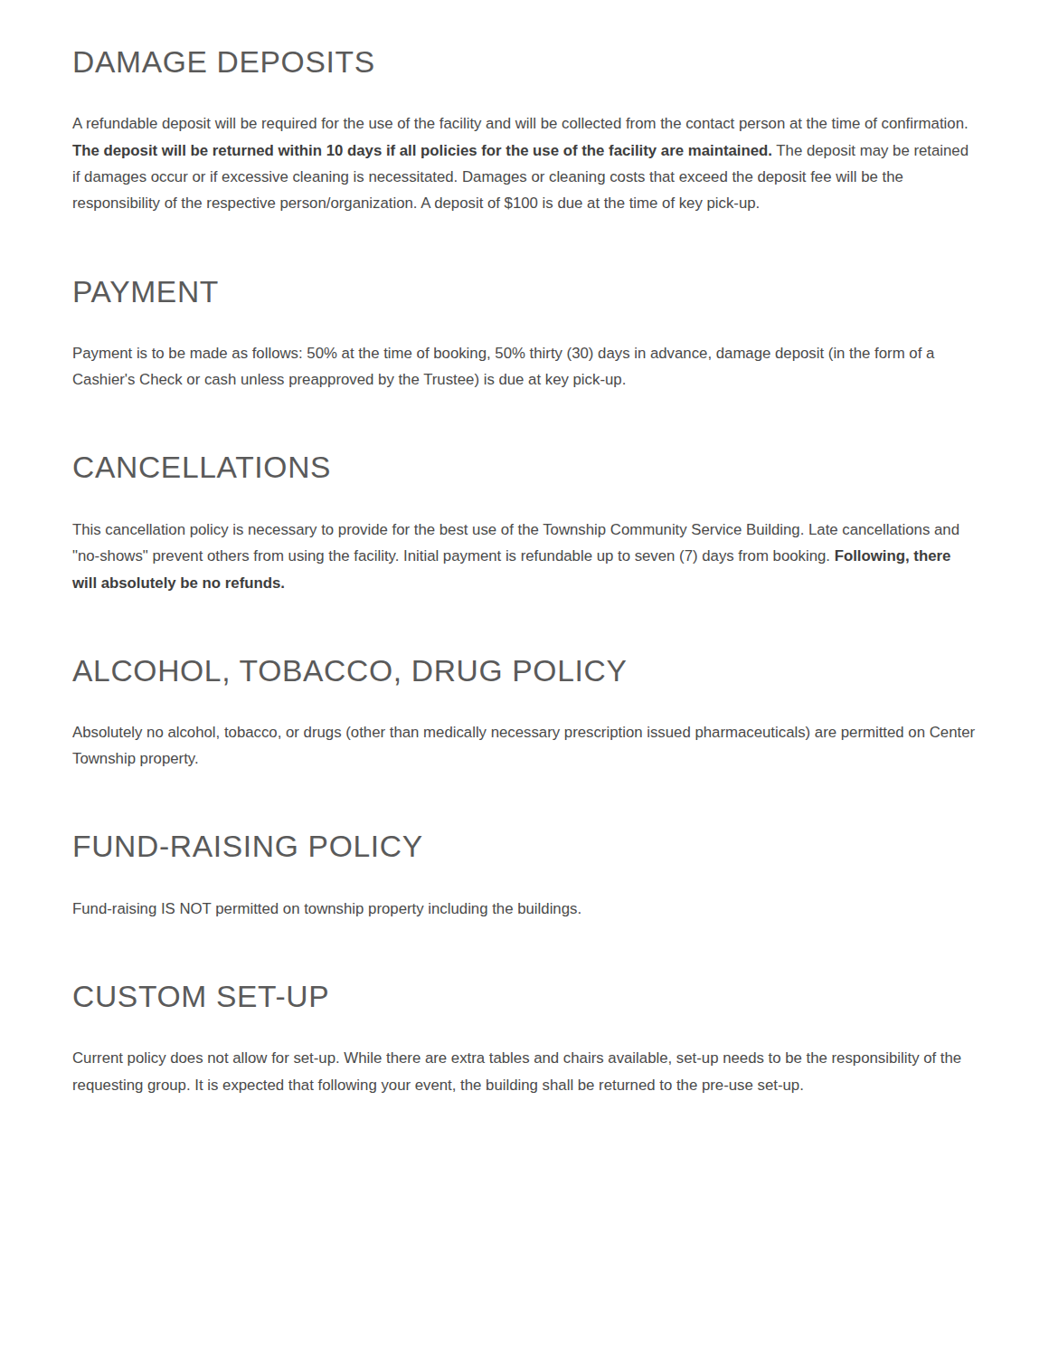DAMAGE DEPOSITS
A refundable deposit will be required for the use of the facility and will be collected from the contact person at the time of confirmation. The deposit will be returned within 10 days if all policies for the use of the facility are maintained. The deposit may be retained if damages occur or if excessive cleaning is necessitated. Damages or cleaning costs that exceed the deposit fee will be the responsibility of the respective person/organization. A deposit of $100 is due at the time of key pick-up.
PAYMENT
Payment is to be made as follows: 50% at the time of booking, 50% thirty (30) days in advance, damage deposit (in the form of a Cashier's Check or cash unless preapproved by the Trustee) is due at key pick-up.
CANCELLATIONS
This cancellation policy is necessary to provide for the best use of the Township Community Service Building. Late cancellations and "no-shows" prevent others from using the facility. Initial payment is refundable up to seven (7) days from booking. Following, there will absolutely be no refunds.
ALCOHOL, TOBACCO, DRUG POLICY
Absolutely no alcohol, tobacco, or drugs (other than medically necessary prescription issued pharmaceuticals) are permitted on Center Township property.
FUND-RAISING POLICY
Fund-raising IS NOT permitted on township property including the buildings.
CUSTOM SET-UP
Current policy does not allow for set-up. While there are extra tables and chairs available, set-up needs to be the responsibility of the requesting group. It is expected that following your event, the building shall be returned to the pre-use set-up.